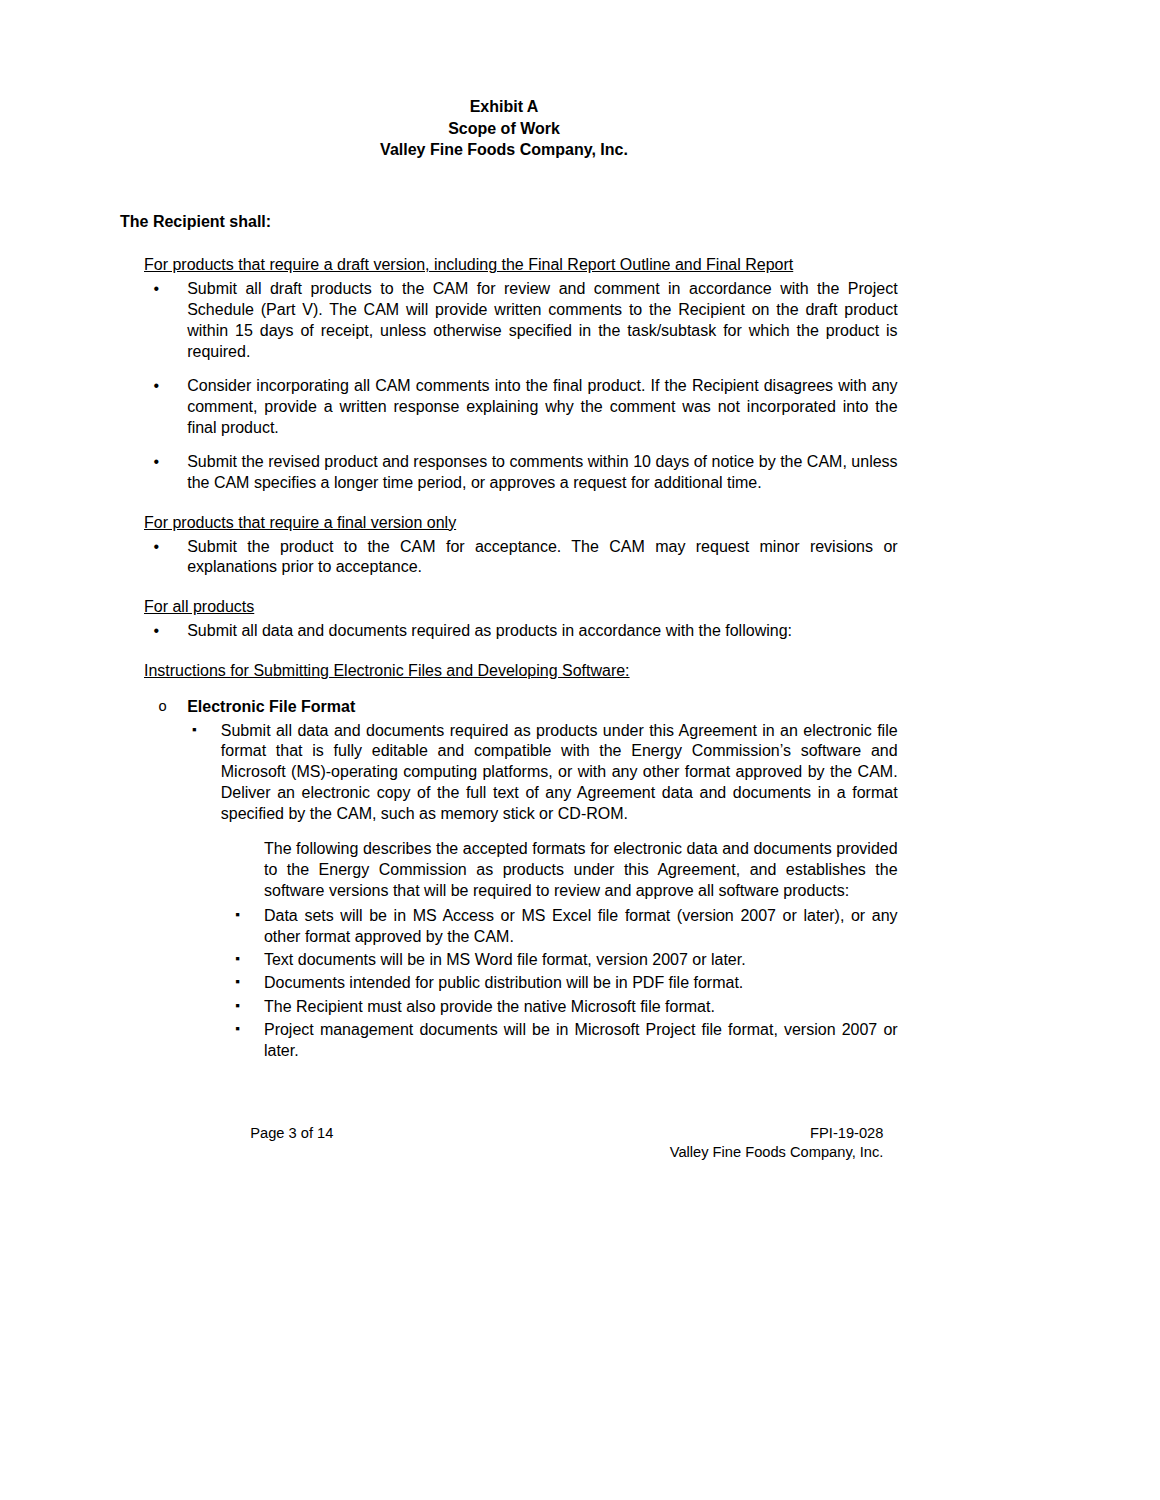Exhibit A Scope of Work Valley Fine Foods Company, Inc.
The Recipient shall:
For products that require a draft version, including the Final Report Outline and Final Report
Submit all draft products to the CAM for review and comment in accordance with the Project Schedule (Part V). The CAM will provide written comments to the Recipient on the draft product within 15 days of receipt, unless otherwise specified in the task/subtask for which the product is required.
Consider incorporating all CAM comments into the final product. If the Recipient disagrees with any comment, provide a written response explaining why the comment was not incorporated into the final product.
Submit the revised product and responses to comments within 10 days of notice by the CAM, unless the CAM specifies a longer time period, or approves a request for additional time.
For products that require a final version only
Submit the product to the CAM for acceptance. The CAM may request minor revisions or explanations prior to acceptance.
For all products
Submit all data and documents required as products in accordance with the following:
Instructions for Submitting Electronic Files and Developing Software:
Electronic File Format
Submit all data and documents required as products under this Agreement in an electronic file format that is fully editable and compatible with the Energy Commission’s software and Microsoft (MS)-operating computing platforms, or with any other format approved by the CAM. Deliver an electronic copy of the full text of any Agreement data and documents in a format specified by the CAM, such as memory stick or CD-ROM.
The following describes the accepted formats for electronic data and documents provided to the Energy Commission as products under this Agreement, and establishes the software versions that will be required to review and approve all software products:
Data sets will be in MS Access or MS Excel file format (version 2007 or later), or any other format approved by the CAM.
Text documents will be in MS Word file format, version 2007 or later.
Documents intended for public distribution will be in PDF file format.
The Recipient must also provide the native Microsoft file format.
Project management documents will be in Microsoft Project file format, version 2007 or later.
Page 3 of 14 FPI-19-028 Valley Fine Foods Company, Inc.